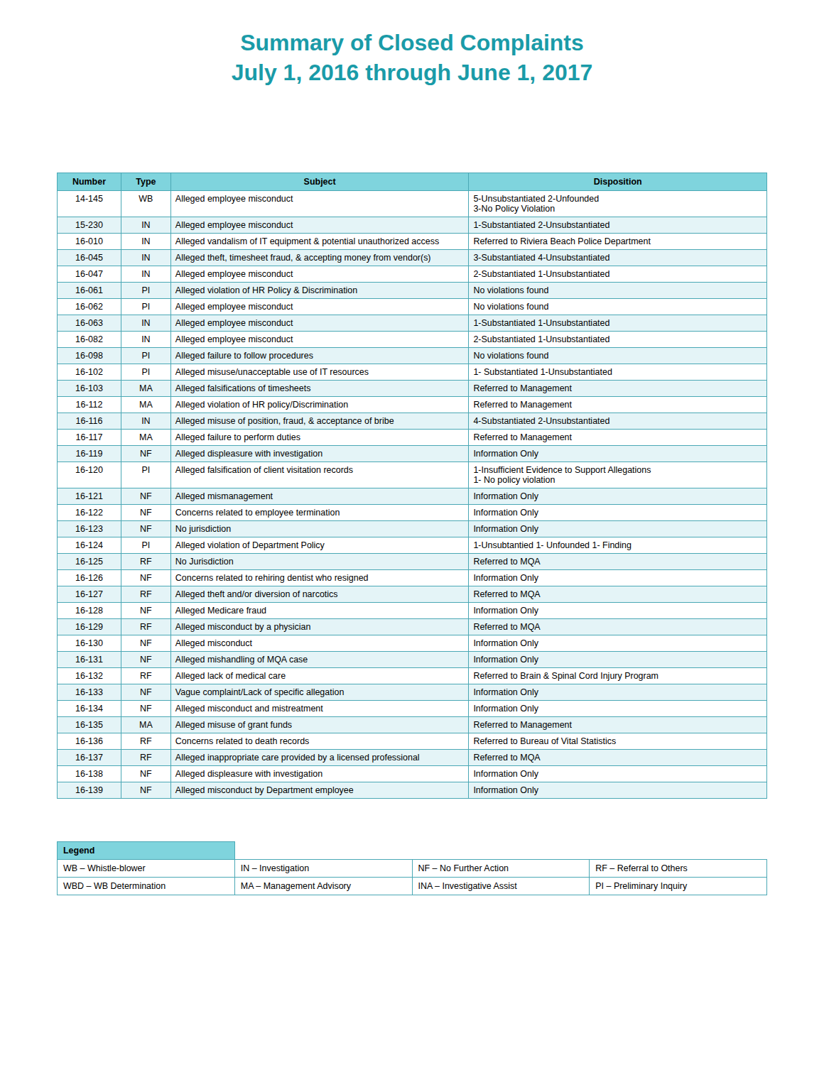Summary of Closed Complaints
July 1, 2016 through June 1, 2017
| Number | Type | Subject | Disposition |
| --- | --- | --- | --- |
| 14-145 | WB | Alleged employee misconduct | 5-Unsubstantiated 2-Unfounded 3-No Policy Violation |
| 15-230 | IN | Alleged employee misconduct | 1-Substantiated 2-Unsubstantiated |
| 16-010 | IN | Alleged vandalism of IT equipment & potential unauthorized access | Referred to Riviera Beach Police Department |
| 16-045 | IN | Alleged theft, timesheet fraud, & accepting money from vendor(s) | 3-Substantiated 4-Unsubstantiated |
| 16-047 | IN | Alleged employee misconduct | 2-Substantiated 1-Unsubstantiated |
| 16-061 | PI | Alleged violation of HR Policy & Discrimination | No violations found |
| 16-062 | PI | Alleged employee misconduct | No violations found |
| 16-063 | IN | Alleged employee misconduct | 1-Substantiated 1-Unsubstantiated |
| 16-082 | IN | Alleged employee misconduct | 2-Substantiated 1-Unsubstantiated |
| 16-098 | PI | Alleged failure to follow procedures | No violations found |
| 16-102 | PI | Alleged misuse/unacceptable use of IT resources | 1- Substantiated 1-Unsubstantiated |
| 16-103 | MA | Alleged falsifications of timesheets | Referred to Management |
| 16-112 | MA | Alleged violation of HR policy/Discrimination | Referred to Management |
| 16-116 | IN | Alleged misuse of position, fraud, & acceptance of bribe | 4-Substantiated 2-Unsubstantiated |
| 16-117 | MA | Alleged failure to perform duties | Referred to Management |
| 16-119 | NF | Alleged displeasure with investigation | Information Only |
| 16-120 | PI | Alleged falsification of client visitation records | 1-Insufficient Evidence to Support Allegations 1- No policy violation |
| 16-121 | NF | Alleged mismanagement | Information Only |
| 16-122 | NF | Concerns related to employee termination | Information Only |
| 16-123 | NF | No jurisdiction | Information Only |
| 16-124 | PI | Alleged violation of Department Policy | 1-Unsubtantied 1- Unfounded 1- Finding |
| 16-125 | RF | No Jurisdiction | Referred to MQA |
| 16-126 | NF | Concerns related to rehiring dentist who resigned | Information Only |
| 16-127 | RF | Alleged theft and/or diversion of narcotics | Referred to MQA |
| 16-128 | NF | Alleged Medicare fraud | Information Only |
| 16-129 | RF | Alleged misconduct by a physician | Referred to MQA |
| 16-130 | NF | Alleged misconduct | Information Only |
| 16-131 | NF | Alleged mishandling of MQA case | Information Only |
| 16-132 | RF | Alleged lack of medical care | Referred to Brain & Spinal Cord Injury Program |
| 16-133 | NF | Vague complaint/Lack of specific allegation | Information Only |
| 16-134 | NF | Alleged misconduct and mistreatment | Information Only |
| 16-135 | MA | Alleged misuse of grant funds | Referred to Management |
| 16-136 | RF | Concerns related to death records | Referred to Bureau of Vital Statistics |
| 16-137 | RF | Alleged inappropriate care provided by a licensed professional | Referred to MQA |
| 16-138 | NF | Alleged displeasure with investigation | Information Only |
| 16-139 | NF | Alleged misconduct by Department employee | Information Only |
| Legend | | | |
| --- | --- | --- | --- |
| WB – Whistle-blower | IN – Investigation | NF – No Further Action | RF – Referral to Others |
| WBD – WB Determination | MA – Management Advisory | INA – Investigative Assist | PI – Preliminary Inquiry |